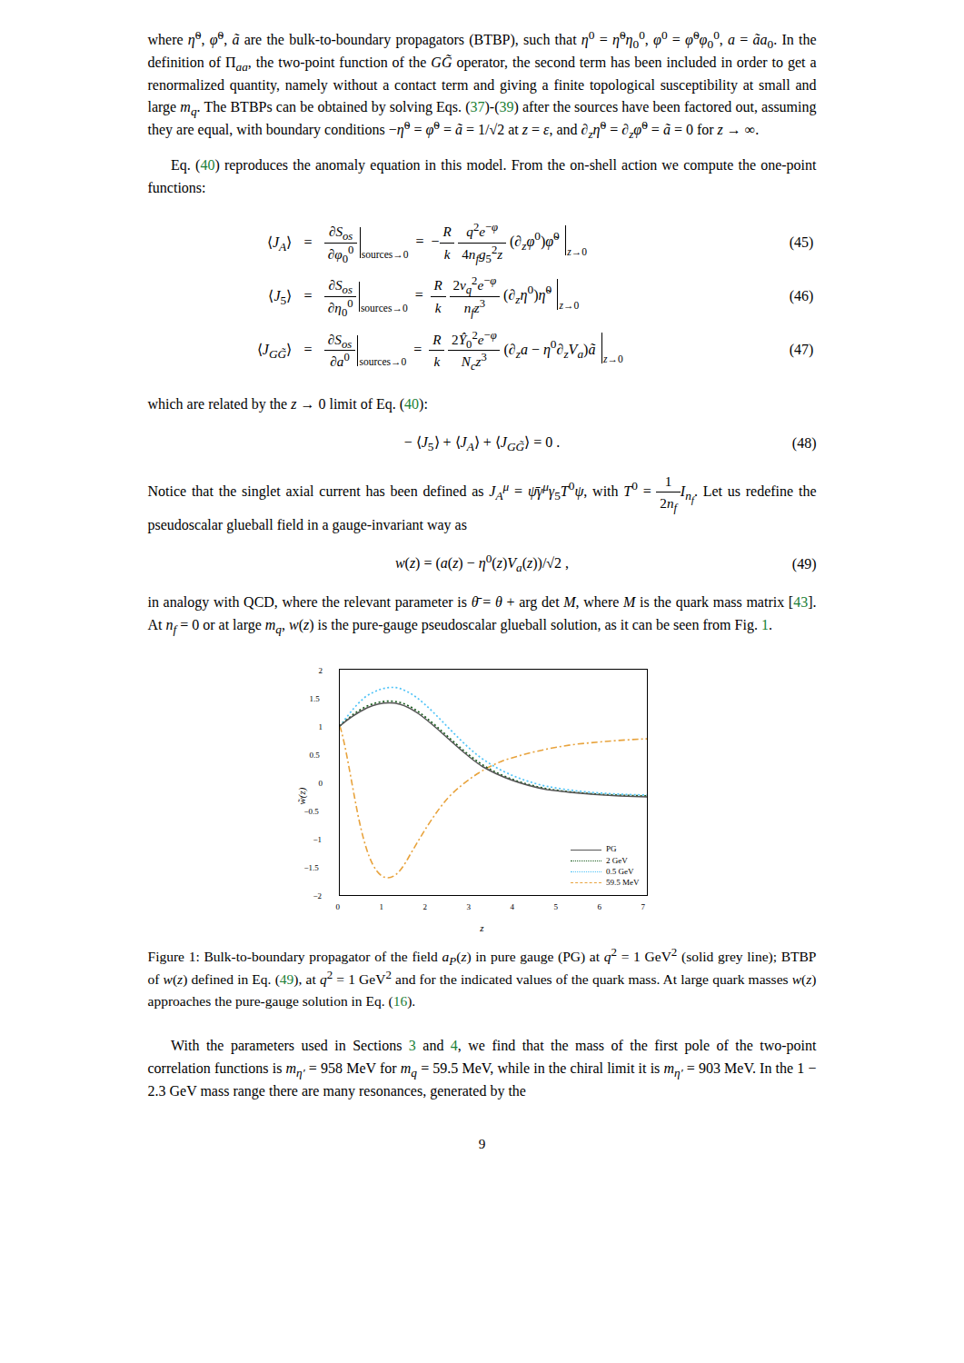where η̃0, φ̃0, ã are the bulk-to-boundary propagators (BTBP), such that η0 = η̃0η00, φ0 = φ̃0φ00, a = ãa0. In the definition of Πaa, the two-point function of the GG̃ operator, the second term has been included in order to get a renormalized quantity, namely without a contact term and giving a finite topological susceptibility at small and large mq. The BTBPs can be obtained by solving Eqs. (37)-(39) after the sources have been factored out, assuming they are equal, with boundary conditions −η̃0 = φ̃0 = ã = 1/√2 at z = ε, and ∂zη̃0 = ∂zφ̃0 = ã = 0 for z → ∞.
Eq. (40) reproduces the anomaly equation in this model. From the on-shell action we compute the one-point functions:
| ⟨ J A ⟩ | = | ∂ S os ∂ φ 0 0 sources→0 = − R k q 2 e − φ 4 n f g 5 2 z (∂ z φ 0 ) φ̃ 0 z →0 | (45) |
| ⟨ J 5 ⟩ | = | ∂ S os ∂ η 0 0 sources→0 = R k 2 v q 2 e − φ n f z 3 (∂ z η 0 ) η̃ 0 z →0 | (46) |
| ⟨ J GG̃ ⟩ | = | ∂ S os ∂ a 0 sources→0 = R k 2 Ŷ 0 2 e − φ N c z 3 (∂ z a − η 0 ∂ z V a ) ã z →0 | (47) |
which are related by the z → 0 limit of Eq. (40):
− ⟨J5⟩ + ⟨JA⟩ + ⟨JGG̃⟩ = 0 . (48)
Notice that the singlet axial current has been defined as JAμ = ψ̄γμγ5T0ψ, with T0 = 12nf Inf. Let us redefine the pseudoscalar glueball field in a gauge-invariant way as
w(z) = (a(z) − η0(z)Va(z))/√2 , (49)
in analogy with QCD, where the relevant parameter is θ̄ = θ + arg det M, where M is the quark mass matrix [43]. At nf = 0 or at large mq, w(z) is the pure-gauge pseudoscalar glueball solution, as it can be seen from Fig. 1.
w̃(z)
2
1.5
1
0.5
0
−0.5
−1
−1.5
−2
0
1
2
3
4
5
6
7
PG
2 GeV
0.5 GeV
59.5 MeV
z
Figure 1: Bulk-to-boundary propagator of the field aP(z) in pure gauge (PG) at q2 = 1 GeV2 (solid grey line); BTBP of w(z) defined in Eq. (49), at q2 = 1 GeV2 and for the indicated values of the quark mass. At large quark masses w(z) approaches the pure-gauge solution in Eq. (16).
With the parameters used in Sections 3 and 4, we find that the mass of the first pole of the two-point correlation functions is mη′ = 958 MeV for mq = 59.5 MeV, while in the chiral limit it is mη′ = 903 MeV. In the 1 − 2.3 GeV mass range there are many resonances, generated by the
9